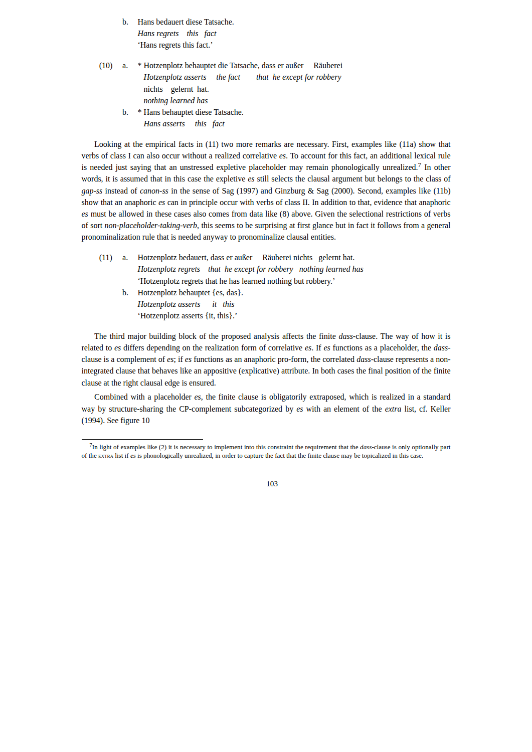| | b. | Hans bedauert diese Tatsache. |
| | | Hans regrets this fact |
| | | ‘Hans regrets this fact.’ |
| (10) | a. | * Hotzenplotz behauptet die Tatsache, dass er außer Räuberei |
| | | Hotzenplotz asserts the fact that he except for robbery |
| | | nichts gelernt hat. |
| | | nothing learned has |
| | b. | * Hans behauptet diese Tatsache. |
| | | Hans asserts this fact |
Looking at the empirical facts in (11) two more remarks are necessary. First, examples like (11a) show that verbs of class I can also occur without a realized correlative es. To account for this fact, an additional lexical rule is needed just saying that an unstressed expletive placeholder may remain phonologically unrealized.7 In other words, it is assumed that in this case the expletive es still selects the clausal argument but belongs to the class of gap-ss instead of canon-ss in the sense of Sag (1997) and Ginzburg & Sag (2000). Second, examples like (11b) show that an anaphoric es can in principle occur with verbs of class II. In addition to that, evidence that anaphoric es must be allowed in these cases also comes from data like (8) above. Given the selectional restrictions of verbs of sort non-placeholder-taking-verb, this seems to be surprising at first glance but in fact it follows from a general pronominalization rule that is needed anyway to pronominalize clausal entities.
| (11) | a. | Hotzenplotz bedauert, dass er außer Räuberei nichts gelernt hat. |
| | | Hotzenplotz regrets that he except for robbery nothing learned has |
| | | ‘Hotzenplotz regrets that he has learned nothing but robbery.’ |
| | b. | Hotzenplotz behauptet {es, das}. |
| | | Hotzenplotz asserts it this |
| | | ‘Hotzenplotz asserts {it, this}.’ |
The third major building block of the proposed analysis affects the finite dass-clause. The way of how it is related to es differs depending on the realization form of correlative es. If es functions as a placeholder, the dass-clause is a complement of es; if es functions as an anaphoric pro-form, the correlated dass-clause represents a non-integrated clause that behaves like an appositive (explicative) attribute. In both cases the final position of the finite clause at the right clausal edge is ensured.
Combined with a placeholder es, the finite clause is obligatorily extraposed, which is realized in a standard way by structure-sharing the CP-complement subcategorized by es with an element of the extra list, cf. Keller (1994). See figure 10
7In light of examples like (2) it is necessary to implement into this constraint the requirement that the dass-clause is only optionally part of the extra list if es is phonologically unrealized, in order to capture the fact that the finite clause may be topicalized in this case.
103